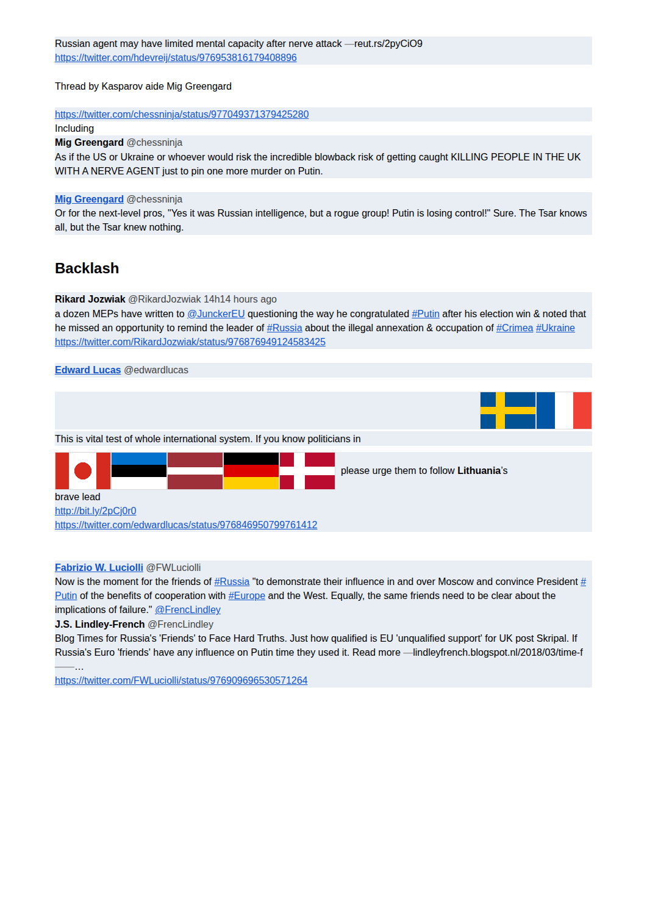Russian agent may have limited mental capacity after nerve attack —reut.rs/2pyCiO9
https://twitter.com/hdevreij/status/976953816179408896
Thread by Kasparov aide Mig Greengard
https://twitter.com/chessninja/status/977049371379425280
Including
Mig Greengard @chessninja
As if the US or Ukraine or whoever would risk the incredible blowback risk of getting caught KILLING PEOPLE IN THE UK WITH A NERVE AGENT just to pin one more murder on Putin.
Mig Greengard @chessninja
Or for the next-level pros, "Yes it was Russian intelligence, but a rogue group! Putin is losing control!" Sure. The Tsar knows all, but the Tsar knew nothing.
Backlash
Rikard Jozwiak @RikardJozwiak 14h14 hours ago
a dozen MEPs have written to @JunckerEU questioning the way he congratulated #Putin after his election win & noted that he missed an opportunity to remind the leader of #Russia about the illegal annexation & occupation of #Crimea #Ukraine
https://twitter.com/RikardJozwiak/status/976876949124583425
Edward Lucas @edwardlucas
This is vital test of whole international system. If you know politicians in
please urge them to follow Lithuania’s
brave lead
http://bit.ly/2pCj0r0
https://twitter.com/edwardlucas/status/976846950799761412
Fabrizio W. Luciolli @FWLuciolli
Now is the moment for the friends of #Russia "to demonstrate their influence in and over Moscow and convince President #Putin of the benefits of cooperation with #Europe and the West. Equally, the same friends need to be clear about the implications of failure." @FrencLindley
J.S. Lindley-French @FrencLindley
Blog Times for Russia's 'Friends' to Face Hard Truths. Just how qualified is EU 'unqualified support' for UK post Skripal. If Russia's Euro 'friends' have any influence on Putin time they used it. Read more —lindleyfrench.blogspot.nl/2018/03/time-f——…
https://twitter.com/FWLuciolli/status/976909696530571264